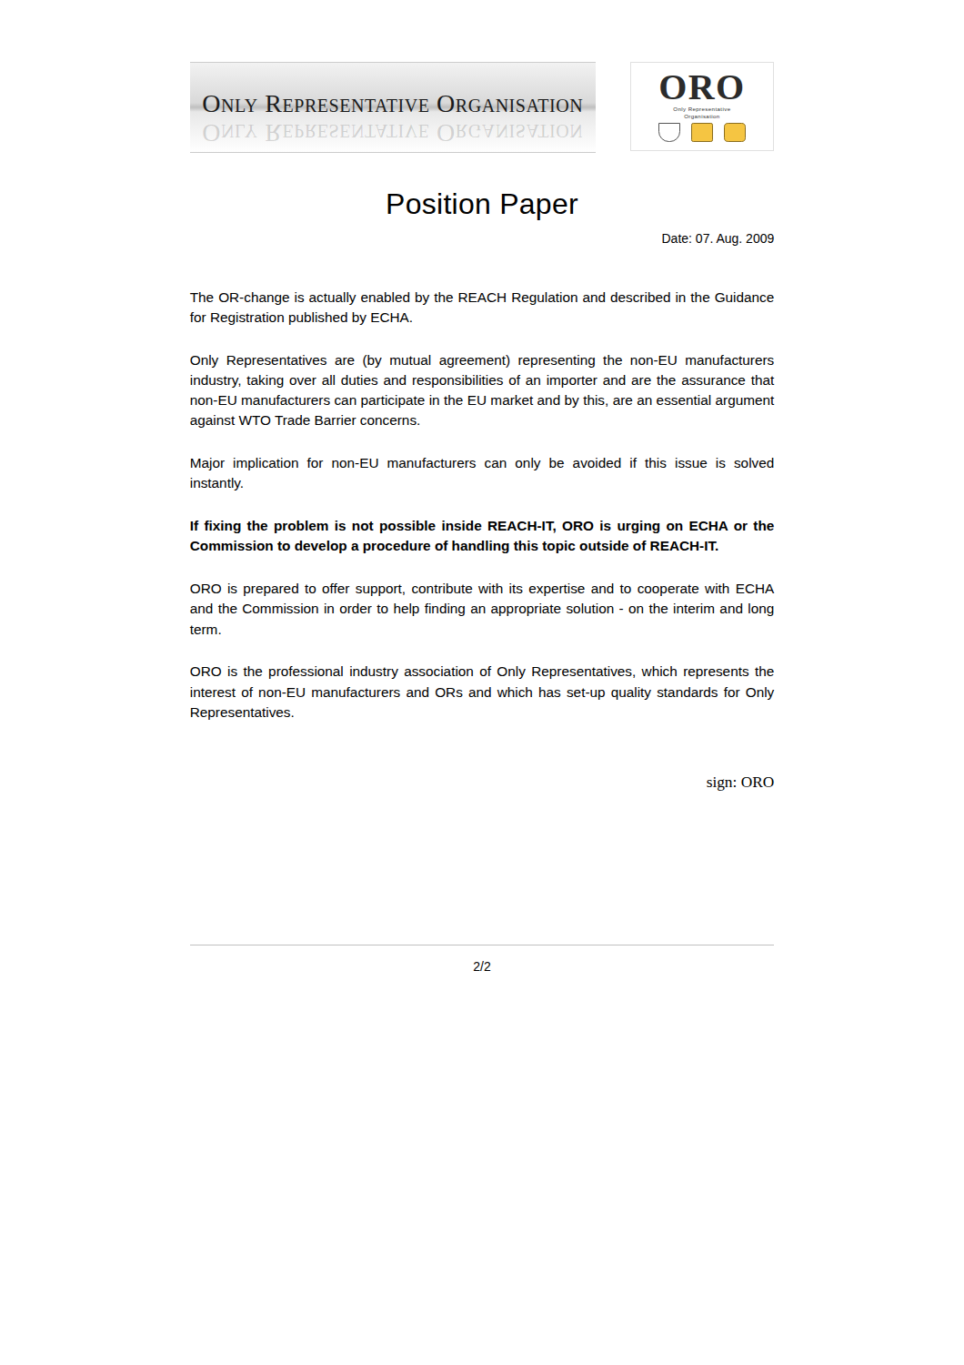Only Representative Organisation
Only Representative Organisation
ORO
Only Representative
Organisation
Position Paper
Date: 07. Aug. 2009
The OR-change is actually enabled by the REACH Regulation and described in the Guidance for Registration published by ECHA.
Only Representatives are (by mutual agreement) representing the non-EU manufacturers industry, taking over all duties and responsibilities of an importer and are the assurance that non-EU manufacturers can participate in the EU market and by this, are an essential argument against WTO Trade Barrier concerns.
Major implication for non-EU manufacturers can only be avoided if this issue is solved instantly.
If fixing the problem is not possible inside REACH-IT, ORO is urging on ECHA or the Commission to develop a procedure of handling this topic outside of REACH-IT.
ORO is prepared to offer support, contribute with its expertise and to cooperate with ECHA and the Commission in order to help finding an appropriate solution - on the interim and long term.
ORO is the professional industry association of Only Representatives, which represents the interest of non-EU manufacturers and ORs and which has set-up quality standards for Only Representatives.
sign: ORO
2/2